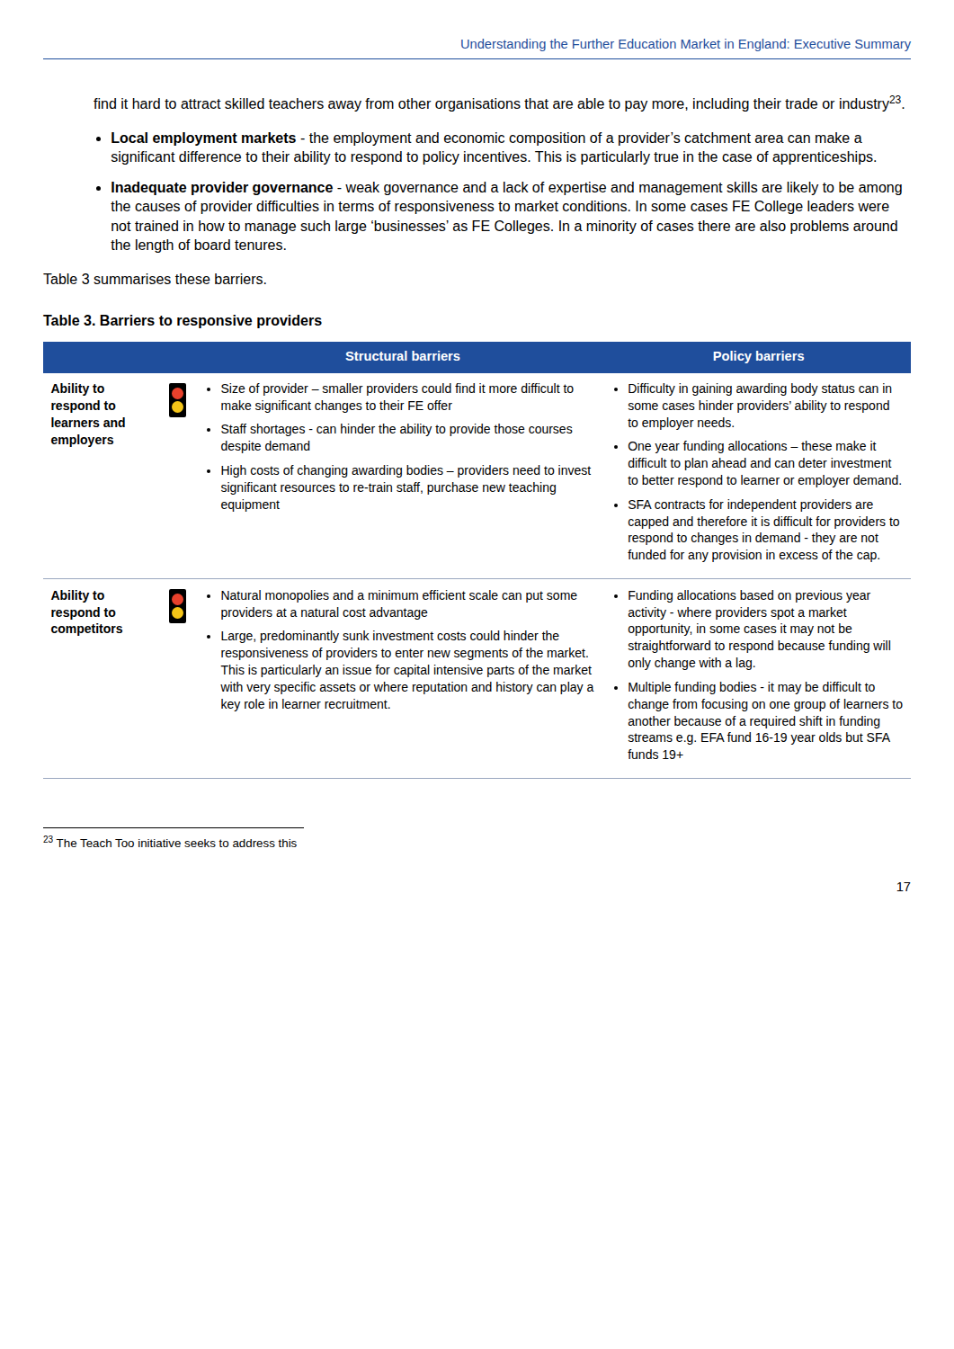Understanding the Further Education Market in England: Executive Summary
find it hard to attract skilled teachers away from other organisations that are able to pay more, including their trade or industry23.
Local employment markets - the employment and economic composition of a provider’s catchment area can make a significant difference to their ability to respond to policy incentives. This is particularly true in the case of apprenticeships.
Inadequate provider governance - weak governance and a lack of expertise and management skills are likely to be among the causes of provider difficulties in terms of responsiveness to market conditions. In some cases FE College leaders were not trained in how to manage such large ‘businesses’ as FE Colleges. In a minority of cases there are also problems around the length of board tenures.
Table 3 summarises these barriers.
Table 3. Barriers to responsive providers
| | Structural barriers | Policy barriers |
| --- | --- | --- |
| Ability to respond to learners and employers | | Size of provider – smaller providers could find it more difficult to make significant changes to their FE offer Staff shortages - can hinder the ability to provide those courses despite demand High costs of changing awarding bodies – providers need to invest significant resources to re-train staff, purchase new teaching equipment | Difficulty in gaining awarding body status can in some cases hinder providers’ ability to respond to employer needs. One year funding allocations – these make it difficult to plan ahead and can deter investment to better respond to learner or employer demand. SFA contracts for independent providers are capped and therefore it is difficult for providers to respond to changes in demand - they are not funded for any provision in excess of the cap. |
| Ability to respond to competitors | | Natural monopolies and a minimum efficient scale can put some providers at a natural cost advantage Large, predominantly sunk investment costs could hinder the responsiveness of providers to enter new segments of the market. This is particularly an issue for capital intensive parts of the market with very specific assets or where reputation and history can play a key role in learner recruitment. | Funding allocations based on previous year activity - where providers spot a market opportunity, in some cases it may not be straightforward to respond because funding will only change with a lag. Multiple funding bodies - it may be difficult to change from focusing on one group of learners to another because of a required shift in funding streams e.g. EFA fund 16-19 year olds but SFA funds 19+ |
23 The Teach Too initiative seeks to address this
17